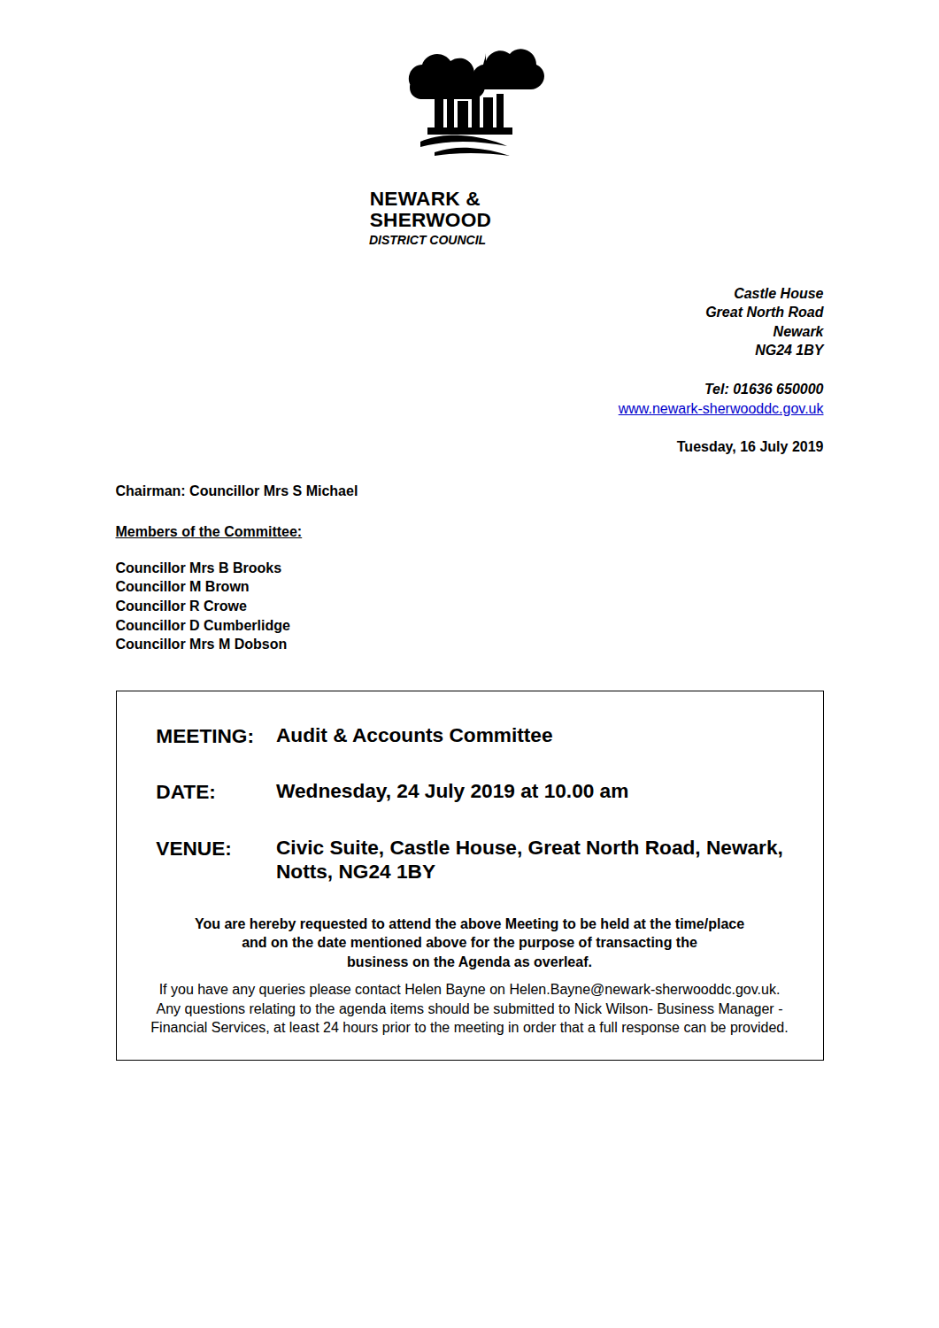NEWARK &
SHERWOOD
DISTRICT COUNCIL
Castle House
Great North Road
Newark
NG24 1BY
Tel: 01636 650000
www.newark-sherwooddc.gov.uk
Tuesday, 16 July 2019
Chairman: Councillor Mrs S Michael
Members of the Committee:
Councillor Mrs B Brooks
Councillor M Brown
Councillor R Crowe
Councillor D Cumberlidge
Councillor Mrs M Dobson
| MEETING: | Audit & Accounts Committee |
| DATE: | Wednesday, 24 July 2019 at 10.00 am |
| VENUE: | Civic Suite, Castle House, Great North Road, Newark, Notts, NG24 1BY |
You are hereby requested to attend the above Meeting to be held at the time/place
and on the date mentioned above for the purpose of transacting the
business on the Agenda as overleaf.
If you have any queries please contact Helen Bayne on Helen.Bayne@newark-sherwooddc.gov.uk.
Any questions relating to the agenda items should be submitted to Nick Wilson- Business Manager -
Financial Services, at least 24 hours prior to the meeting in order that a full response can be provided.